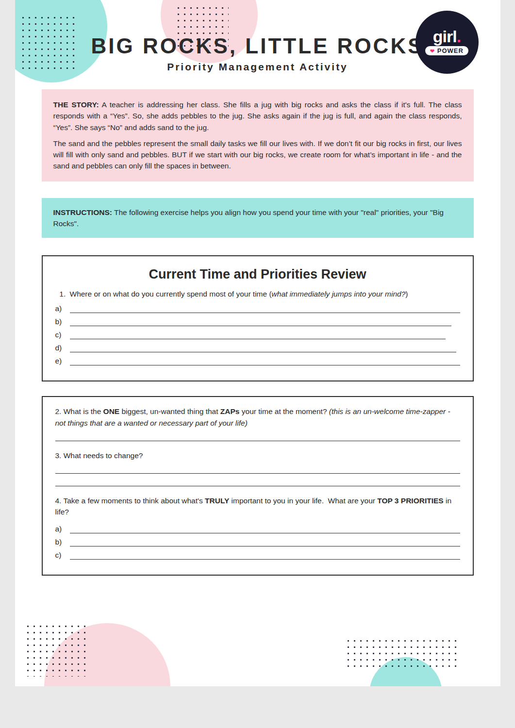girl.
❤ POWER
BIG ROCKS, LITTLE ROCKS
Priority Management Activity
THE STORY: A teacher is addressing her class. She fills a jug with big rocks and asks the class if it's full. The class responds with a “Yes”. So, she adds pebbles to the jug. She asks again if the jug is full, and again the class responds, “Yes”. She says “No” and adds sand to the jug.
The sand and the pebbles represent the small daily tasks we fill our lives with. If we don’t fit our big rocks in first, our lives will fill with only sand and pebbles. BUT if we start with our big rocks, we create room for what’s important in life - and the sand and pebbles can only fill the spaces in between.
INSTRUCTIONS: The following exercise helps you align how you spend your time with your "real" priorities, your "Big Rocks".
Current Time and Priorities Review
Where or on what do you currently spend most of your time (what immediately jumps into your mind?)
a)
b)
c)
d)
e)
2. What is the ONE biggest, un-wanted thing that ZAPs your time at the moment? (this is an un-welcome time-zapper - not things that are a wanted or necessary part of your life)
3. What needs to change?
4. Take a few moments to think about what's TRULY important to you in your life. What are your TOP 3 PRIORITIES in life?
a)
b)
c)